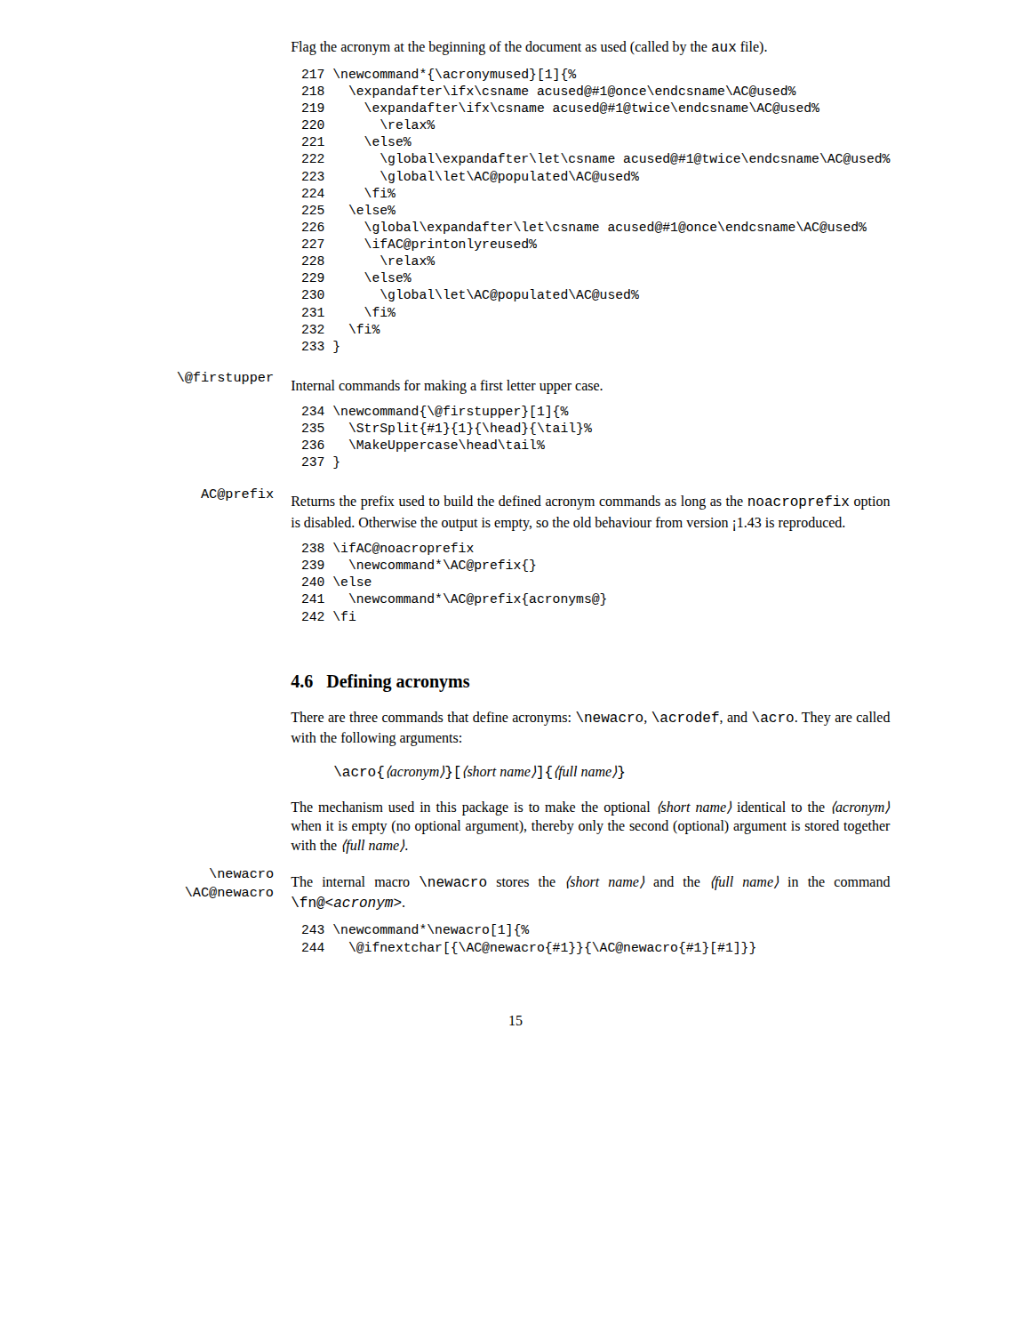Flag the acronym at the beginning of the document as used (called by the aux file).
217\newcommand*{\acronymused}[1]{%
218  \expandafter\ifx\csname acused@#1@once\endcsname\AC@used%
219    \expandafter\ifx\csname acused@#1@twice\endcsname\AC@used%
220      \relax%
221    \else%
222      \global\expandafter\let\csname acused@#1@twice\endcsname\AC@used%
223      \global\let\AC@populated\AC@used%
224    \fi%
225  \else%
226    \global\expandafter\let\csname acused@#1@once\endcsname\AC@used%
227    \ifAC@printonlyreused%
228      \relax%
229    \else%
230      \global\let\AC@populated\AC@used%
231    \fi%
232  \fi%
233}
\@firstupper
Internal commands for making a first letter upper case.
234\newcommand{\@firstupper}[1]{%
235  \StrSplit{#1}{1}{\head}{\tail}%
236  \MakeUppercase\head\tail%
237}
AC@prefix
Returns the prefix used to build the defined acronym commands as long as the noacroprefix option is disabled. Otherwise the output is empty, so the old behaviour from version ¡1.43 is reproduced.
238\ifAC@noacroprefix
239  \newcommand*\AC@prefix{}
240\else
241  \newcommand*\AC@prefix{acronyms@}
242\fi
4.6 Defining acronyms
There are three commands that define acronyms: \newacro, \acrodef, and \acro. They are called with the following arguments:
\acro{⟨acronym⟩}[⟨short name⟩]{⟨full name⟩}
The mechanism used in this package is to make the optional ⟨short name⟩ identical to the ⟨acronym⟩ when it is empty (no optional argument), thereby only the second (optional) argument is stored together with the ⟨full name⟩.
\newacro\AC@newacro
The internal macro \newacro stores the ⟨short name⟩ and the ⟨full name⟩ in the command \fn@<acronym>.
243\newcommand*\newacro[1]{%
244  \@ifnextchar[{\AC@newacro{#1}}{\AC@newacro{#1}[#1]}}
15